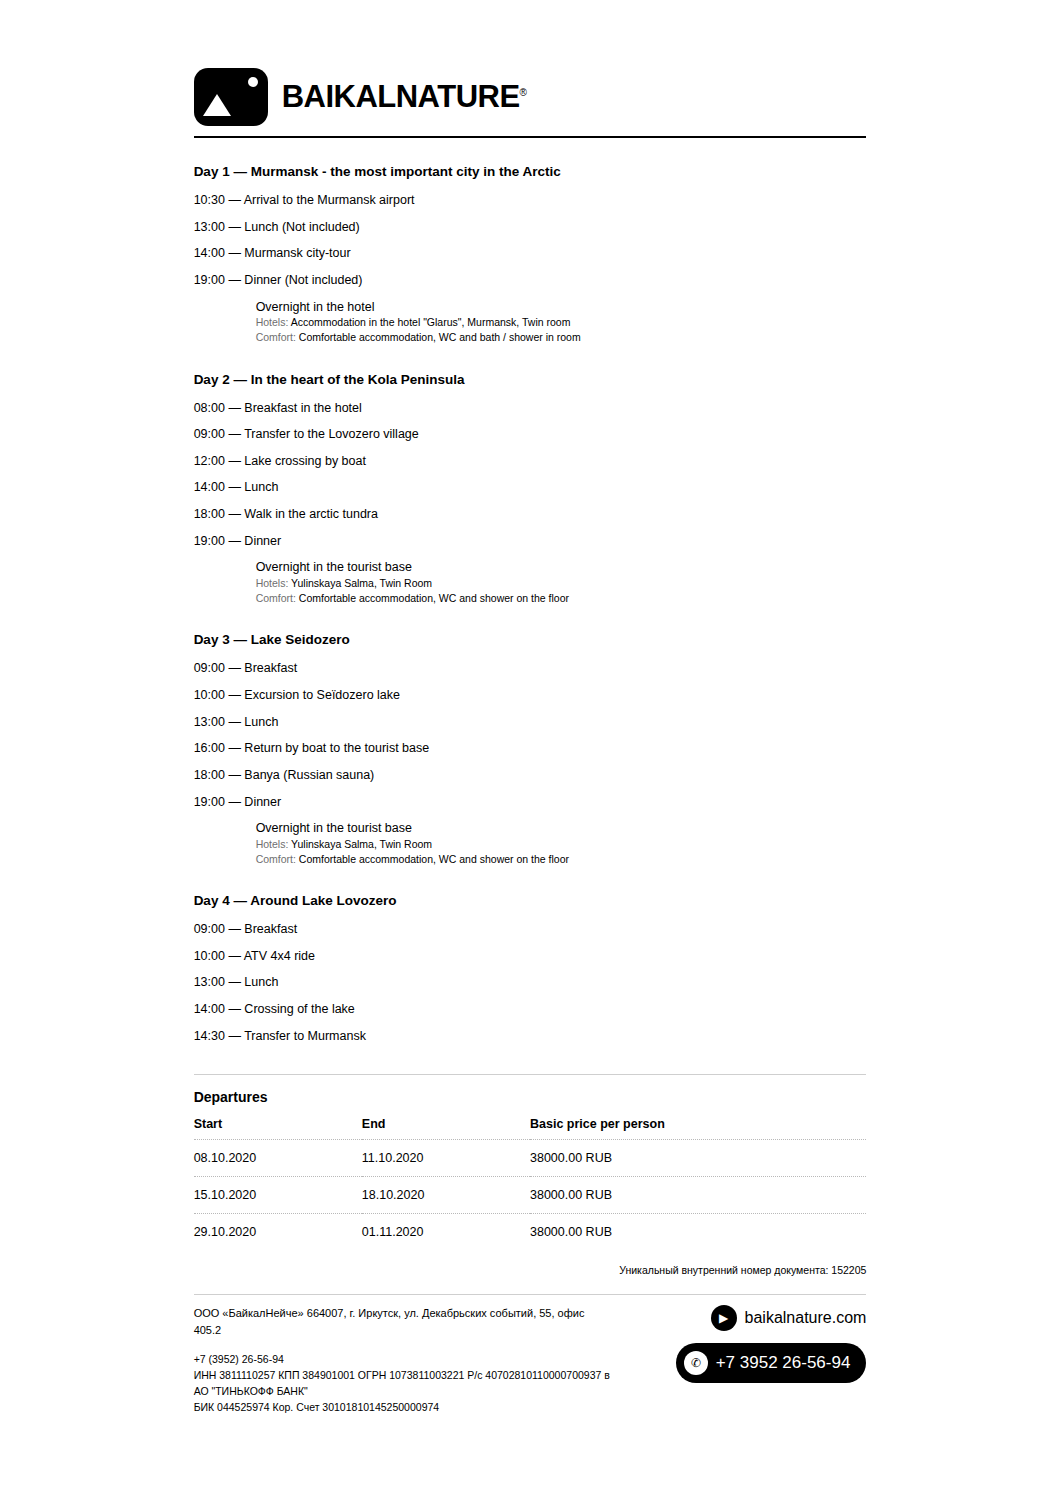BAIKALNATURE®
Day 1 — Murmansk - the most important city in the Arctic
10:30 — Arrival to the Murmansk airport
13:00 — Lunch (Not included)
14:00 — Murmansk city-tour
19:00 — Dinner (Not included)
Overnight in the hotel
Hotels: Accommodation in the hotel "Glarus", Murmansk, Twin room
Comfort: Comfortable accommodation, WC and bath / shower in room
Day 2 — In the heart of the Kola Peninsula
08:00 — Breakfast in the hotel
09:00 — Transfer to the Lovozero village
12:00 — Lake crossing by boat
14:00 — Lunch
18:00 — Walk in the arctic tundra
19:00 — Dinner
Overnight in the tourist base
Hotels: Yulinskaya Salma, Twin Room
Comfort: Comfortable accommodation, WC and shower on the floor
Day 3 — Lake Seidozero
09:00 — Breakfast
10:00 — Excursion to Seïdozero lake
13:00 — Lunch
16:00 — Return by boat to the tourist base
18:00 — Banya (Russian sauna)
19:00 — Dinner
Overnight in the tourist base
Hotels: Yulinskaya Salma, Twin Room
Comfort: Comfortable accommodation, WC and shower on the floor
Day 4 — Around Lake Lovozero
09:00 — Breakfast
10:00 — ATV 4x4 ride
13:00 — Lunch
14:00 — Crossing of the lake
14:30 — Transfer to Murmansk
Departures
| Start | End | Basic price per person |
| --- | --- | --- |
| 08.10.2020 | 11.10.2020 | 38000.00 RUB |
| 15.10.2020 | 18.10.2020 | 38000.00 RUB |
| 29.10.2020 | 01.11.2020 | 38000.00 RUB |
Уникальный внутренний номер документа: 152205
ООО «БайкалНейче» 664007, г. Иркутск, ул. Декабрьских событий, 55, офис 405.2
+7 (3952) 26-56-94
ИНН 3811110257 КПП 384901001 ОГРН 1073811003221 Р/с 40702810110000700937 в АО "ТИНЬКОФФ БАНК"
БИК 044525974 Кор. Счет 30101810145250000974
▶ baikalnature.com
✆ +7 3952 26-56-94